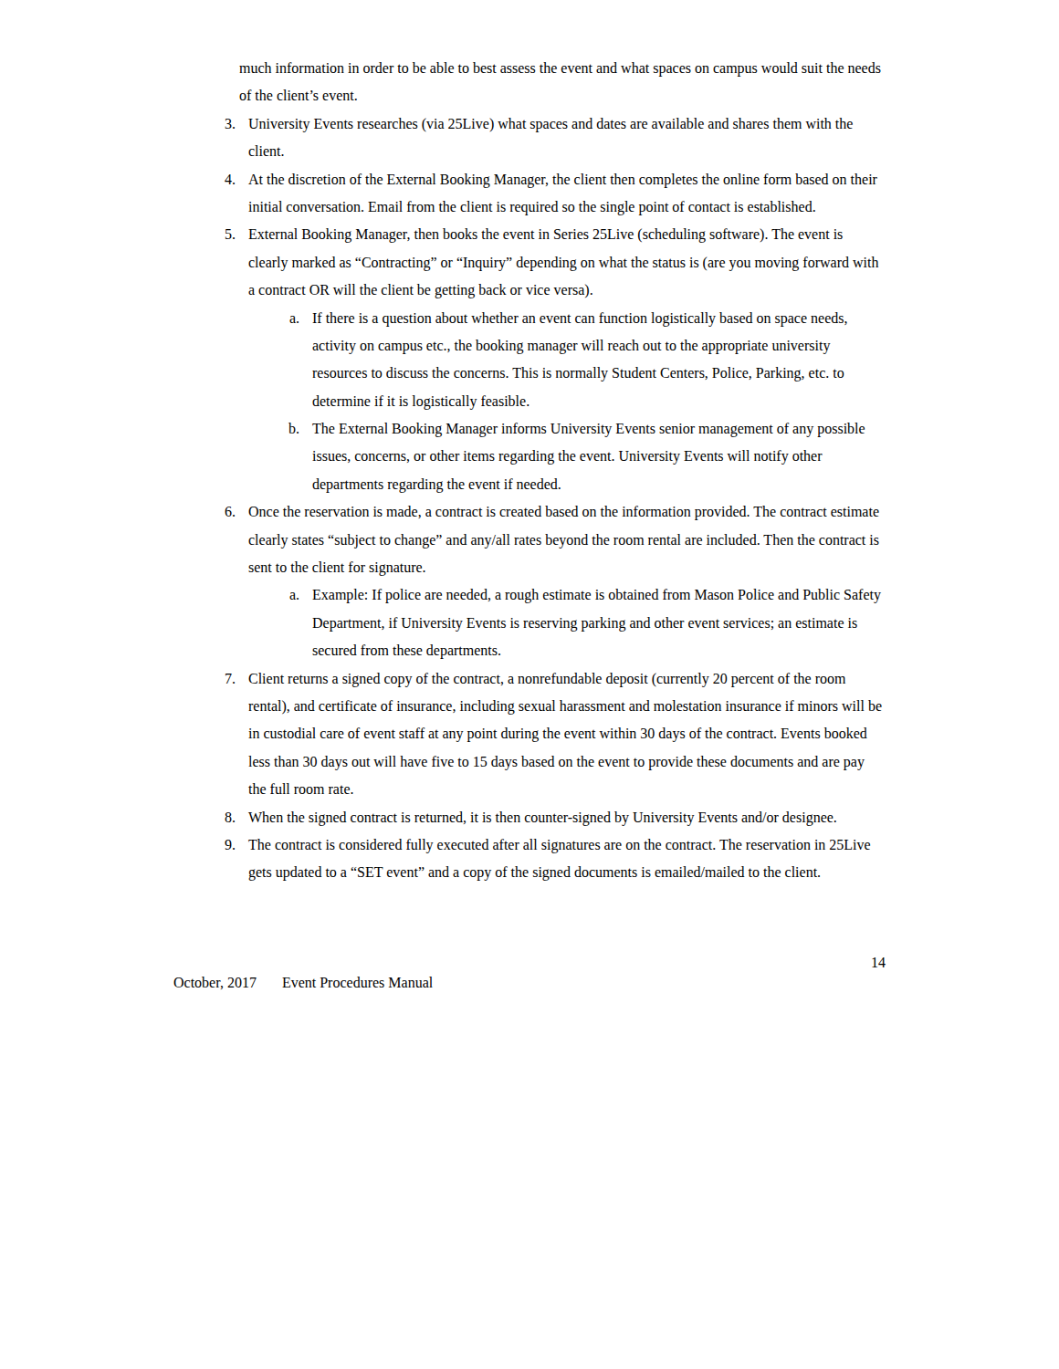much information in order to be able to best assess the event and what spaces on campus would suit the needs of the client’s event.
University Events researches (via 25Live) what spaces and dates are available and shares them with the client.
At the discretion of the External Booking Manager, the client then completes the online form based on their initial conversation. Email from the client is required so the single point of contact is established.
External Booking Manager, then books the event in Series 25Live (scheduling software). The event is clearly marked as “Contracting” or “Inquiry” depending on what the status is (are you moving forward with a contract OR will the client be getting back or vice versa).
If there is a question about whether an event can function logistically based on space needs, activity on campus etc., the booking manager will reach out to the appropriate university resources to discuss the concerns. This is normally Student Centers, Police, Parking, etc. to determine if it is logistically feasible.
The External Booking Manager informs University Events senior management of any possible issues, concerns, or other items regarding the event. University Events will notify other departments regarding the event if needed.
Once the reservation is made, a contract is created based on the information provided. The contract estimate clearly states “subject to change” and any/all rates beyond the room rental are included. Then the contract is sent to the client for signature.
Example: If police are needed, a rough estimate is obtained from Mason Police and Public Safety Department, if University Events is reserving parking and other event services; an estimate is secured from these departments.
Client returns a signed copy of the contract, a nonrefundable deposit (currently 20 percent of the room rental), and certificate of insurance, including sexual harassment and molestation insurance if minors will be in custodial care of event staff at any point during the event within 30 days of the contract. Events booked less than 30 days out will have five to 15 days based on the event to provide these documents and are pay the full room rate.
When the signed contract is returned, it is then counter-signed by University Events and/or designee.
The contract is considered fully executed after all signatures are on the contract. The reservation in 25Live gets updated to a “SET event” and a copy of the signed documents is emailed/mailed to the client.
14 October, 2017 Event Procedures Manual